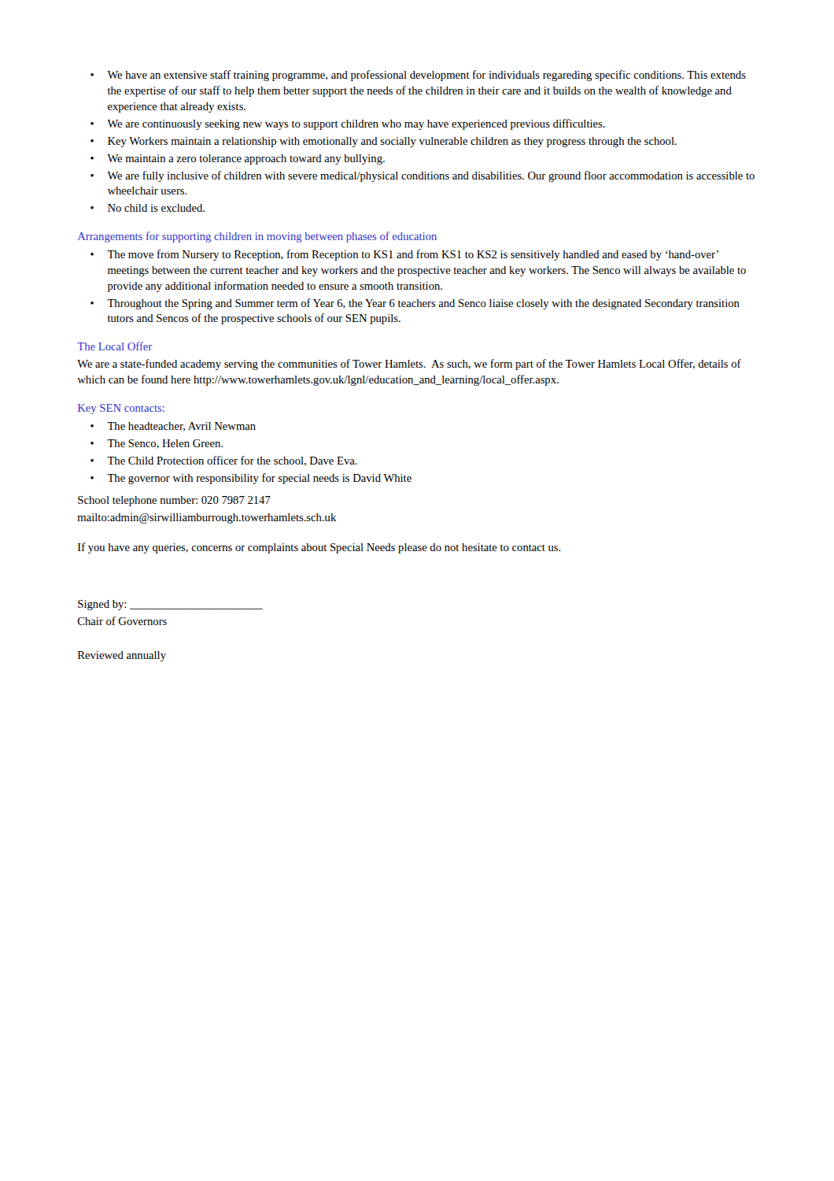We have an extensive staff training programme, and professional development for individuals regareding specific conditions. This extends the expertise of our staff to help them better support the needs of the children in their care and it builds on the wealth of knowledge and experience that already exists.
We are continuously seeking new ways to support children who may have experienced previous difficulties.
Key Workers maintain a relationship with emotionally and socially vulnerable children as they progress through the school.
We maintain a zero tolerance approach toward any bullying.
We are fully inclusive of children with severe medical/physical conditions and disabilities. Our ground floor accommodation is accessible to wheelchair users.
No child is excluded.
Arrangements for supporting children in moving between phases of education
The move from Nursery to Reception, from Reception to KS1 and from KS1 to KS2 is sensitively handled and eased by ‘hand-over’ meetings between the current teacher and key workers and the prospective teacher and key workers. The Senco will always be available to provide any additional information needed to ensure a smooth transition.
Throughout the Spring and Summer term of Year 6, the Year 6 teachers and Senco liaise closely with the designated Secondary transition tutors and Sencos of the prospective schools of our SEN pupils.
The Local Offer
We are a state-funded academy serving the communities of Tower Hamlets. As such, we form part of the Tower Hamlets Local Offer, details of which can be found here http://www.towerhamlets.gov.uk/lgnl/education_and_learning/local_offer.aspx.
Key SEN contacts:
The headteacher, Avril Newman
The Senco, Helen Green.
The Child Protection officer for the school, Dave Eva.
The governor with responsibility for special needs is David White
School telephone number: 020 7987 2147
mailto:admin@sirwilliamburrough.towerhamlets.sch.uk
If you have any queries, concerns or complaints about Special Needs please do not hesitate to contact us.
Signed by: _______________________
Chair of Governors
Reviewed annually